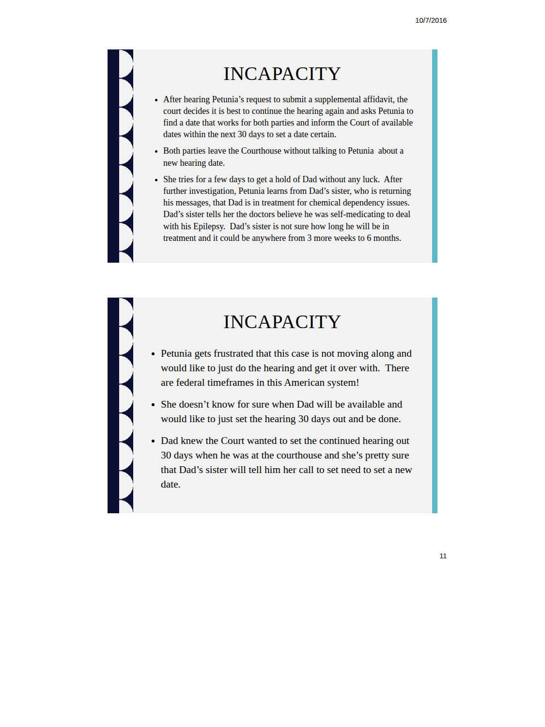10/7/2016
INCAPACITY
After hearing Petunia’s request to submit a supplemental affidavit, the court decides it is best to continue the hearing again and asks Petunia to find a date that works for both parties and inform the Court of available dates within the next 30 days to set a date certain.
Both parties leave the Courthouse without talking to Petunia about a new hearing date.
She tries for a few days to get a hold of Dad without any luck. After further investigation, Petunia learns from Dad’s sister, who is returning his messages, that Dad is in treatment for chemical dependency issues. Dad’s sister tells her the doctors believe he was self-medicating to deal with his Epilepsy. Dad’s sister is not sure how long he will be in treatment and it could be anywhere from 3 more weeks to 6 months.
INCAPACITY
Petunia gets frustrated that this case is not moving along and would like to just do the hearing and get it over with. There are federal timeframes in this American system!
She doesn’t know for sure when Dad will be available and would like to just set the hearing 30 days out and be done.
Dad knew the Court wanted to set the continued hearing out 30 days when he was at the courthouse and she’s pretty sure that Dad’s sister will tell him her call to set need to set a new date.
11